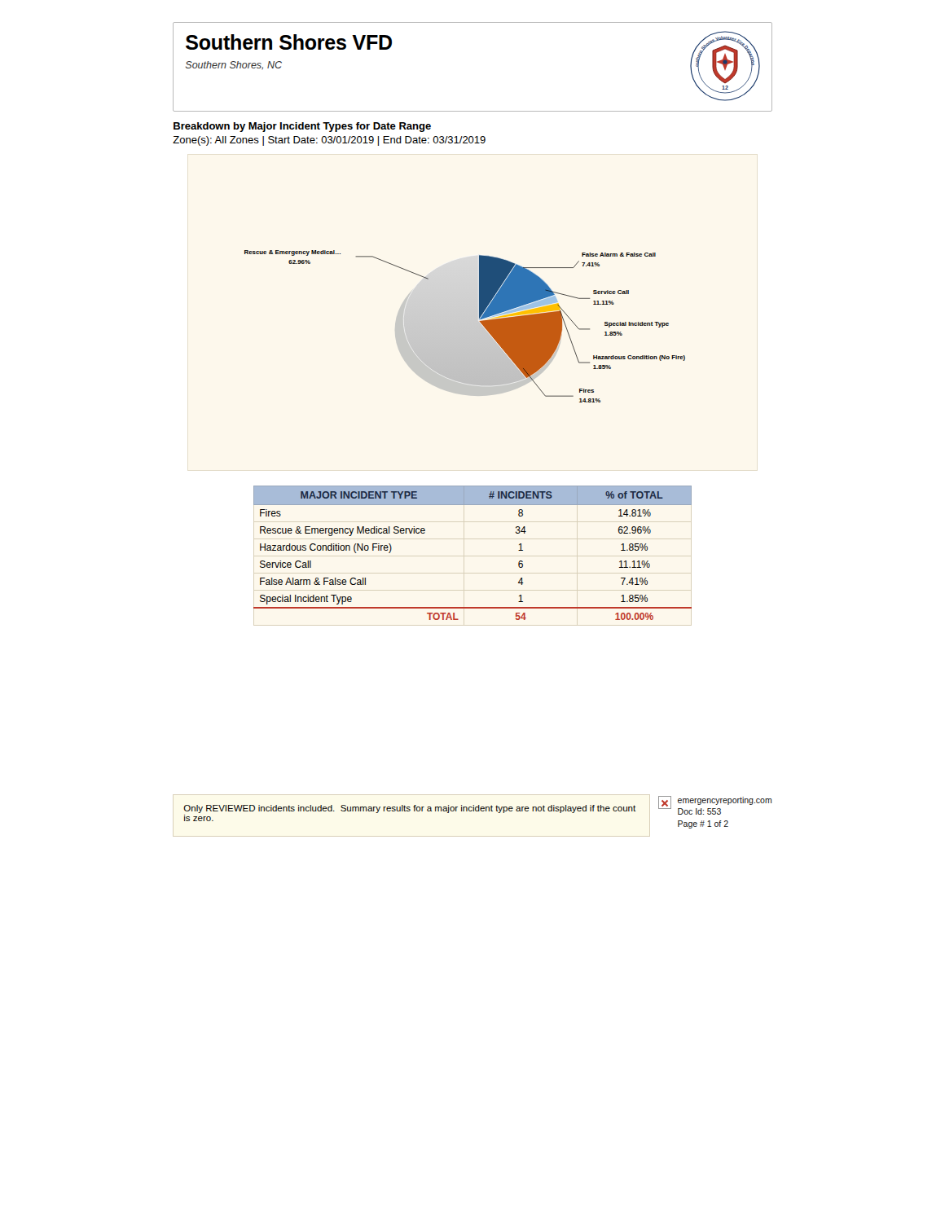Southern Shores VFD
Southern Shores, NC
Southern Shores Volunteer Fire Department 12
Breakdown by Major Incident Types for Date Range
Zone(s): All Zones | Start Date: 03/01/2019 | End Date: 03/31/2019
Rescue & Emergency Medical… 62.96% False Alarm & False Call 7.41% Service Call 11.11% Special Incident Type 1.85% Hazardous Condition (No Fire) 1.85% Fires 14.81%
| MAJOR INCIDENT TYPE | # INCIDENTS | % of TOTAL |
| --- | --- | --- |
| Fires | 8 | 14.81% |
| Rescue & Emergency Medical Service | 34 | 62.96% |
| Hazardous Condition (No Fire) | 1 | 1.85% |
| Service Call | 6 | 11.11% |
| False Alarm & False Call | 4 | 7.41% |
| Special Incident Type | 1 | 1.85% |
| TOTAL | 54 | 100.00% |
Only REVIEWED incidents included. Summary results for a major incident type are not displayed if the count is zero.
emergencyreporting.com
Doc Id: 553
Page # 1 of 2